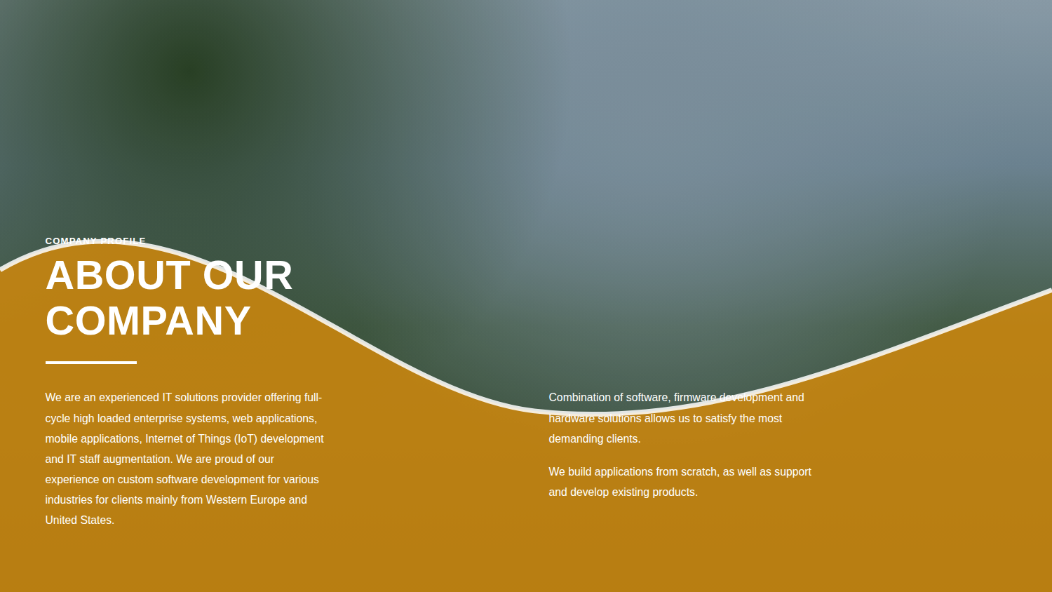Company Profile
About Our Company
We are an experienced IT solutions provider offering full-cycle high loaded enterprise systems, web applications, mobile applications, Internet of Things (IoT) development and IT staff augmentation. We are proud of our experience on custom software development for various industries for clients mainly from Western Europe and United States.
Combination of software, firmware development and hardware solutions allows us to satisfy the most demanding clients.
We build applications from scratch, as well as support and develop existing products.